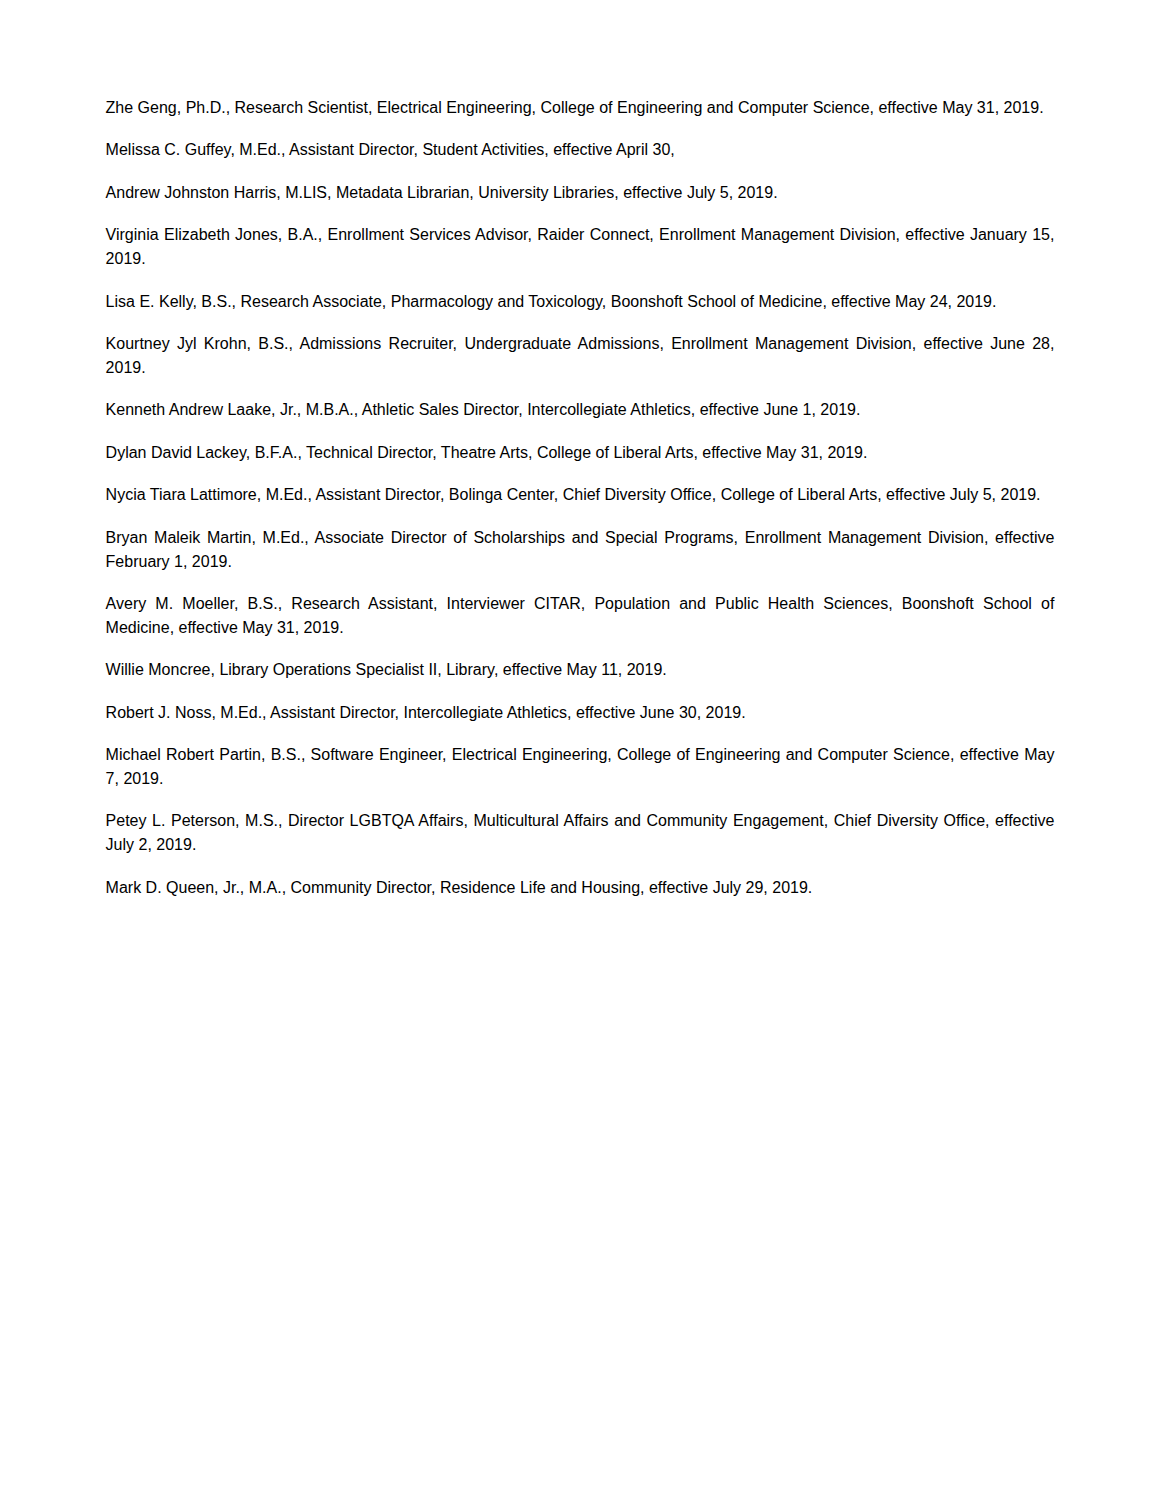Zhe Geng, Ph.D., Research Scientist, Electrical Engineering, College of Engineering and Computer Science, effective May 31, 2019.
Melissa C. Guffey, M.Ed., Assistant Director, Student Activities, effective April 30,
Andrew Johnston Harris, M.LIS, Metadata Librarian, University Libraries, effective July 5, 2019.
Virginia Elizabeth Jones, B.A., Enrollment Services Advisor, Raider Connect, Enrollment Management Division, effective January 15, 2019.
Lisa E. Kelly, B.S., Research Associate, Pharmacology and Toxicology, Boonshoft School of Medicine, effective May 24, 2019.
Kourtney Jyl Krohn, B.S., Admissions Recruiter, Undergraduate Admissions, Enrollment Management Division, effective June 28, 2019.
Kenneth Andrew Laake, Jr., M.B.A., Athletic Sales Director, Intercollegiate Athletics, effective June 1, 2019.
Dylan David Lackey, B.F.A., Technical Director, Theatre Arts, College of Liberal Arts, effective May 31, 2019.
Nycia Tiara Lattimore, M.Ed., Assistant Director, Bolinga Center, Chief Diversity Office, College of Liberal Arts, effective July 5, 2019.
Bryan Maleik Martin, M.Ed., Associate Director of Scholarships and Special Programs, Enrollment Management Division, effective February 1, 2019.
Avery M. Moeller, B.S., Research Assistant, Interviewer CITAR, Population and Public Health Sciences, Boonshoft School of Medicine, effective May 31, 2019.
Willie Moncree, Library Operations Specialist II, Library, effective May 11, 2019.
Robert J. Noss, M.Ed., Assistant Director, Intercollegiate Athletics, effective June 30, 2019.
Michael Robert Partin, B.S., Software Engineer, Electrical Engineering, College of Engineering and Computer Science, effective May 7, 2019.
Petey L. Peterson, M.S., Director LGBTQA Affairs, Multicultural Affairs and Community Engagement, Chief Diversity Office, effective July 2, 2019.
Mark D. Queen, Jr., M.A., Community Director, Residence Life and Housing, effective July 29, 2019.